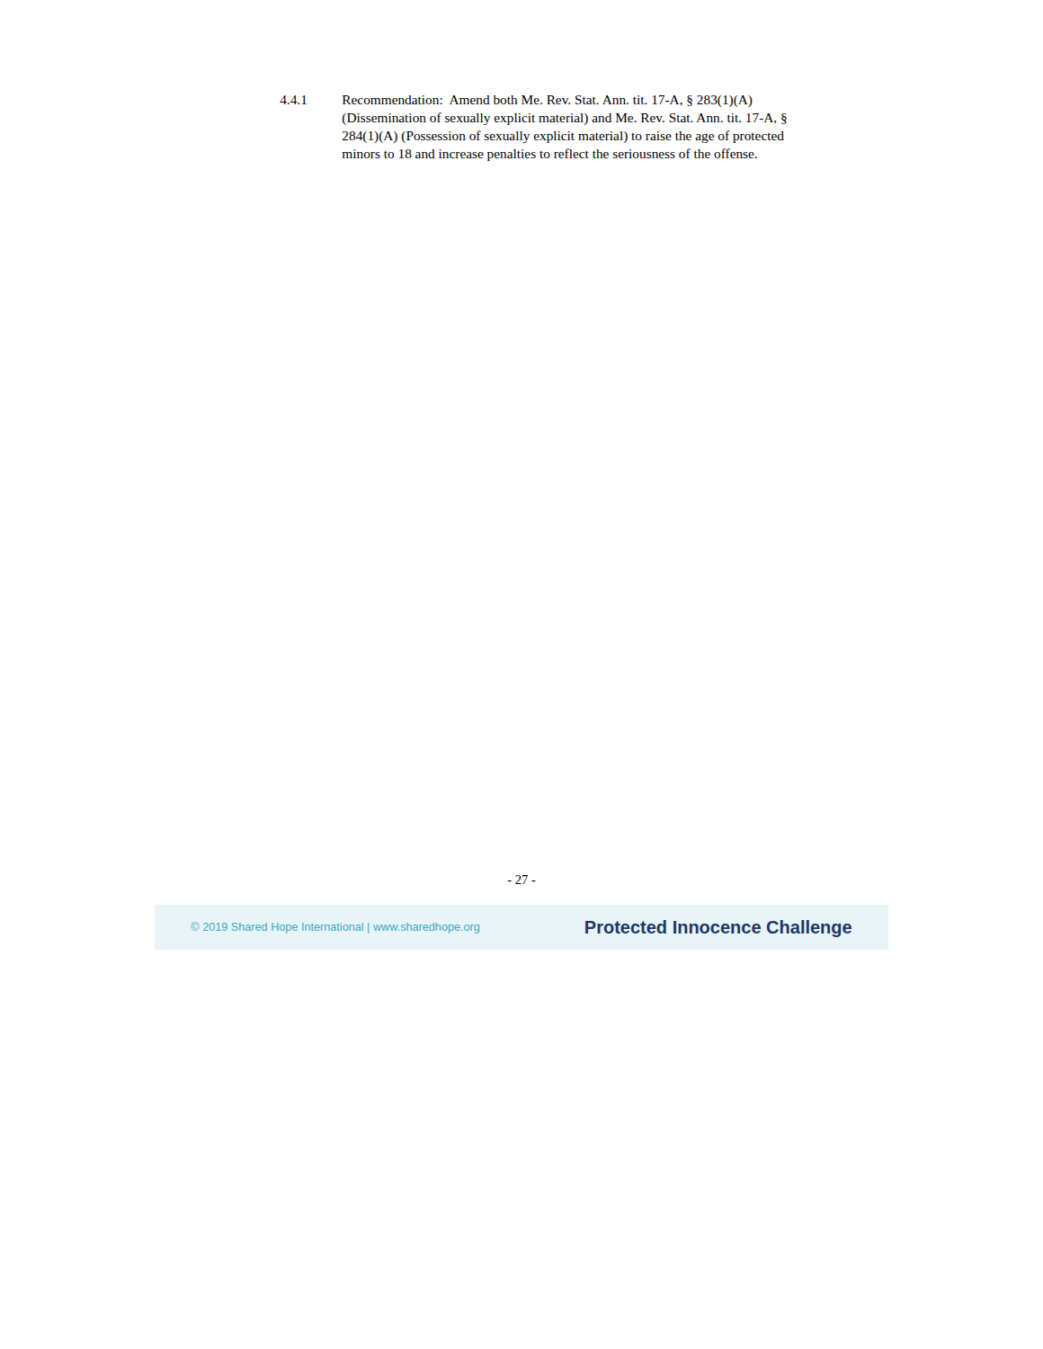4.4.1
Recommendation: Amend both Me. Rev. Stat. Ann. tit. 17-A, § 283(1)(A) (Dissemination of sexually explicit material) and Me. Rev. Stat. Ann. tit. 17-A, § 284(1)(A) (Possession of sexually explicit material) to raise the age of protected minors to 18 and increase penalties to reflect the seriousness of the offense.
- 27 -
© 2019 Shared Hope International | www.sharedhope.org
Protected Innocence Challenge